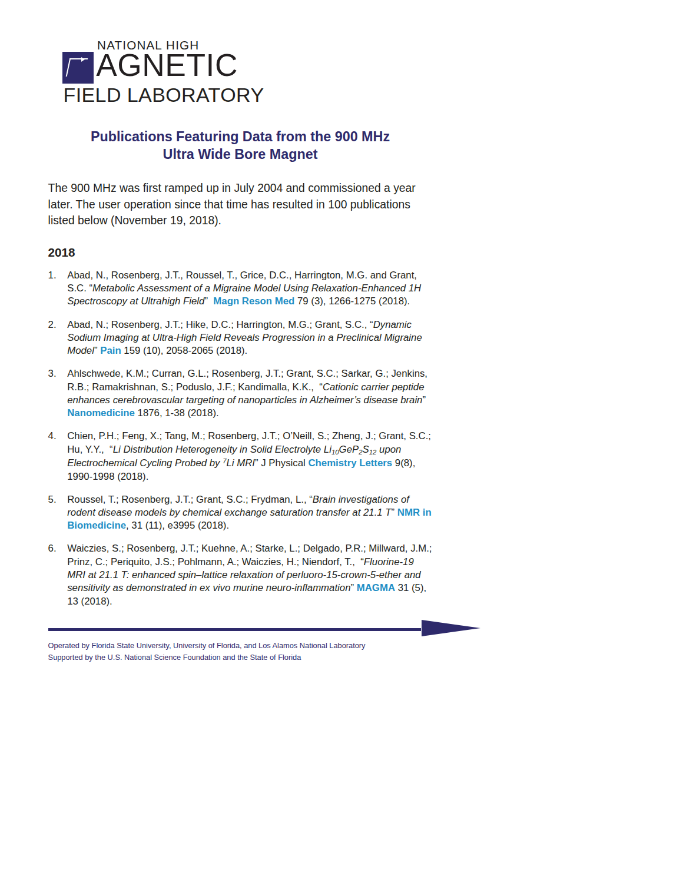NATIONAL HIGH
AGNETIC
FIELD LABORATORY
Publications Featuring Data from the 900 MHz
Ultra Wide Bore Magnet
The 900 MHz was first ramped up in July 2004 and commissioned a year later. The user operation since that time has resulted in 100 publications listed below (November 19, 2018).
2018
1. Abad, N., Rosenberg, J.T., Roussel, T., Grice, D.C., Harrington, M.G. and Grant, S.C. “Metabolic Assessment of a Migraine Model Using Relaxation-Enhanced 1H Spectroscopy at Ultrahigh Field” Magn Reson Med 79 (3), 1266-1275 (2018).
2. Abad, N.; Rosenberg, J.T.; Hike, D.C.; Harrington, M.G.; Grant, S.C., “Dynamic Sodium Imaging at Ultra-High Field Reveals Progression in a Preclinical Migraine Model” Pain 159 (10), 2058-2065 (2018).
3. Ahlschwede, K.M.; Curran, G.L.; Rosenberg, J.T.; Grant, S.C.; Sarkar, G.; Jenkins, R.B.; Ramakrishnan, S.; Poduslo, J.F.; Kandimalla, K.K., “Cationic carrier peptide enhances cerebrovascular targeting of nanoparticles in Alzheimer’s disease brain” Nanomedicine 1876, 1-38 (2018).
4. Chien, P.H.; Feng, X.; Tang, M.; Rosenberg, J.T.; O’Neill, S.; Zheng, J.; Grant, S.C.; Hu, Y.Y., “Li Distribution Heterogeneity in Solid Electrolyte Li10GeP2S12 upon Electrochemical Cycling Probed by 7Li MRI” J Physical Chemistry Letters 9(8), 1990-1998 (2018).
5. Roussel, T.; Rosenberg, J.T.; Grant, S.C.; Frydman, L., “Brain investigations of rodent disease models by chemical exchange saturation transfer at 21.1 T” NMR in Biomedicine, 31 (11), e3995 (2018).
6. Waiczies, S.; Rosenberg, J.T.; Kuehne, A.; Starke, L.; Delgado, P.R.; Millward, J.M.; Prinz, C.; Periquito, J.S.; Pohlmann, A.; Waiczies, H.; Niendorf, T., “Fluorine-19 MRI at 21.1 T: enhanced spin–lattice relaxation of perluoro-15-crown-5-ether and sensitivity as demonstrated in ex vivo murine neuro-inflammation” MAGMA 31 (5), 13 (2018).
Operated by Florida State University, University of Florida, and Los Alamos National Laboratory
Supported by the U.S. National Science Foundation and the State of Florida